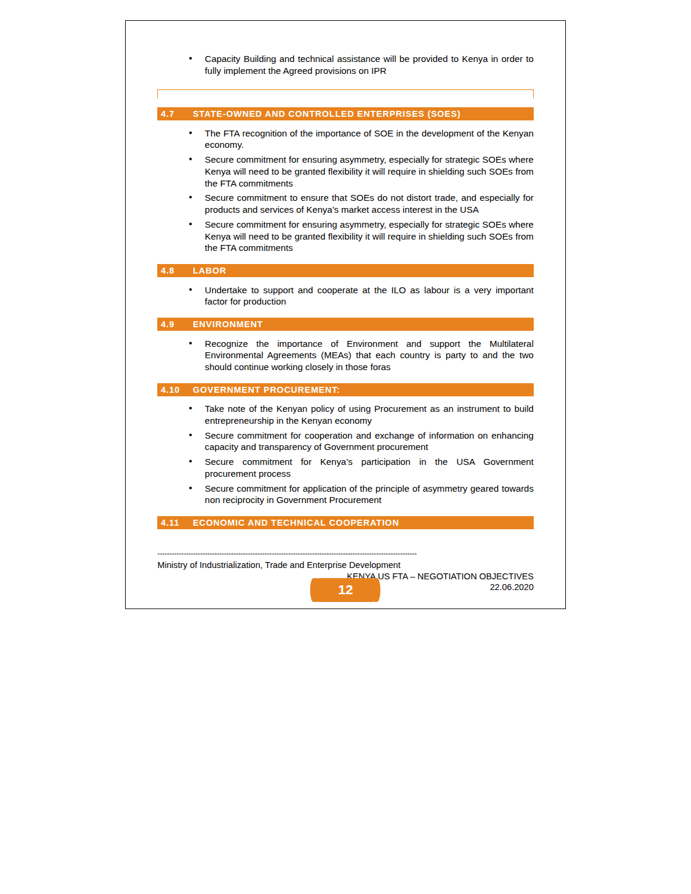Capacity Building and technical assistance will be provided to Kenya in order to fully implement the Agreed provisions on IPR
4.7 STATE-OWNED AND CONTROLLED ENTERPRISES (SOES)
The FTA recognition of the importance of SOE in the development of the Kenyan economy.
Secure commitment for ensuring asymmetry, especially for strategic SOEs where Kenya will need to be granted flexibility it will require in shielding such SOEs from the FTA commitments
Secure commitment to ensure that SOEs do not distort trade, and especially for products and services of Kenya’s market access interest in the USA
Secure commitment for ensuring asymmetry, especially for strategic SOEs where Kenya will need to be granted flexibility it will require in shielding such SOEs from the FTA commitments
4.8 LABOR
Undertake to support and cooperate at the ILO as labour is a very important factor for production
4.9 ENVIRONMENT
Recognize the importance of Environment and support the Multilateral Environmental Agreements (MEAs) that each country is party to and the two should continue working closely in those foras
4.10 GOVERNMENT PROCUREMENT:
Take note of the Kenyan policy of using Procurement as an instrument to build entrepreneurship in the Kenyan economy
Secure commitment for cooperation and exchange of information on enhancing capacity and transparency of Government procurement
Secure commitment for Kenya’s participation in the USA Government procurement process
Secure commitment for application of the principle of asymmetry geared towards non reciprocity in Government Procurement
4.11 ECONOMIC AND TECHNICAL COOPERATION
-------------------------------------------------------------------------------------------------------------
Ministry of Industrialization, Trade and Enterprise Development
KENYA US FTA – NEGOTIATION OBJECTIVES
22.06.2020
12